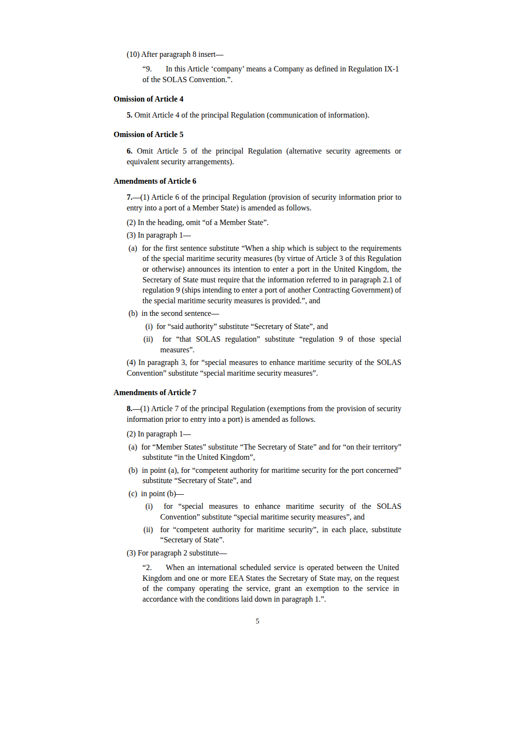(10) After paragraph 8 insert—
“9. In this Article ‘company’ means a Company as defined in Regulation IX-1 of the SOLAS Convention.”.
Omission of Article 4
5. Omit Article 4 of the principal Regulation (communication of information).
Omission of Article 5
6. Omit Article 5 of the principal Regulation (alternative security agreements or equivalent security arrangements).
Amendments of Article 6
7.—(1) Article 6 of the principal Regulation (provision of security information prior to entry into a port of a Member State) is amended as follows.
(2) In the heading, omit “of a Member State”.
(3) In paragraph 1—
(a) for the first sentence substitute “When a ship which is subject to the requirements of the special maritime security measures (by virtue of Article 3 of this Regulation or otherwise) announces its intention to enter a port in the United Kingdom, the Secretary of State must require that the information referred to in paragraph 2.1 of regulation 9 (ships intending to enter a port of another Contracting Government) of the special maritime security measures is provided.”, and
(b) in the second sentence—
(i) for “said authority” substitute “Secretary of State”, and
(ii) for “that SOLAS regulation” substitute “regulation 9 of those special measures”.
(4) In paragraph 3, for “special measures to enhance maritime security of the SOLAS Convention” substitute “special maritime security measures”.
Amendments of Article 7
8.—(1) Article 7 of the principal Regulation (exemptions from the provision of security information prior to entry into a port) is amended as follows.
(2) In paragraph 1—
(a) for “Member States” substitute “The Secretary of State” and for “on their territory” substitute “in the United Kingdom”,
(b) in point (a), for “competent authority for maritime security for the port concerned” substitute “Secretary of State”, and
(c) in point (b)—
(i) for “special measures to enhance maritime security of the SOLAS Convention” substitute “special maritime security measures”, and
(ii) for “competent authority for maritime security”, in each place, substitute “Secretary of State”.
(3) For paragraph 2 substitute—
“2. When an international scheduled service is operated between the United Kingdom and one or more EEA States the Secretary of State may, on the request of the company operating the service, grant an exemption to the service in accordance with the conditions laid down in paragraph 1.”.
5